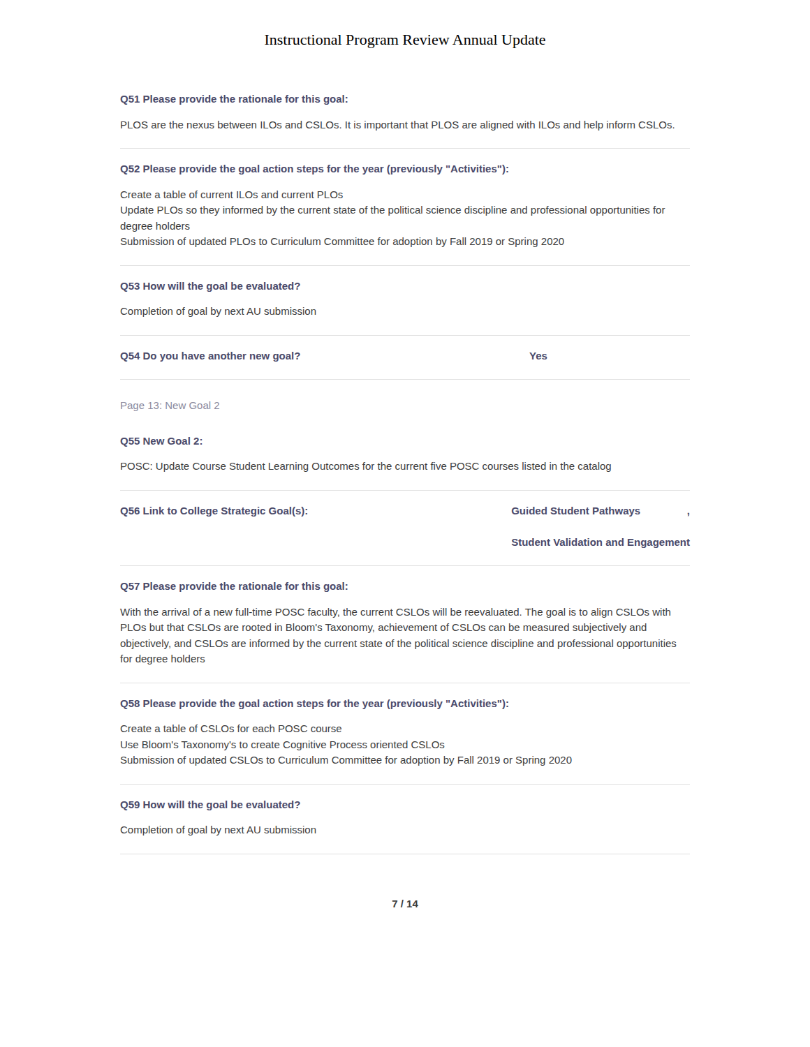Instructional Program Review Annual Update
Q51 Please provide the rationale for this goal:
PLOS are the nexus between ILOs and CSLOs. It is important that PLOS are aligned with ILOs and help inform CSLOs.
Q52 Please provide the goal action steps for the year (previously "Activities"):
Create a table of current ILOs and current PLOs
Update PLOs so they informed by the current state of the political science discipline and professional opportunities for degree holders
Submission of updated PLOs to Curriculum Committee for adoption by Fall 2019 or Spring 2020
Q53 How will the goal be evaluated?
Completion of goal by next AU submission
Q54 Do you have another new goal?
Yes
Page 13: New Goal 2
Q55 New Goal 2:
POSC: Update Course Student Learning Outcomes for the current five POSC courses listed in the catalog
Q56 Link to College Strategic Goal(s):
Guided Student Pathways,
Student Validation and Engagement
Q57 Please provide the rationale for this goal:
With the arrival of a new full-time POSC faculty, the current CSLOs will be reevaluated. The goal is to align CSLOs with PLOs but that CSLOs are rooted in Bloom's Taxonomy, achievement of CSLOs can be measured subjectively and objectively, and CSLOs are informed by the current state of the political science discipline and professional opportunities for degree holders
Q58 Please provide the goal action steps for the year (previously "Activities"):
Create a table of CSLOs for each POSC course
Use Bloom's Taxonomy's to create Cognitive Process oriented CSLOs
Submission of updated CSLOs to Curriculum Committee for adoption by Fall 2019 or Spring 2020
Q59 How will the goal be evaluated?
Completion of goal by next AU submission
7 / 14